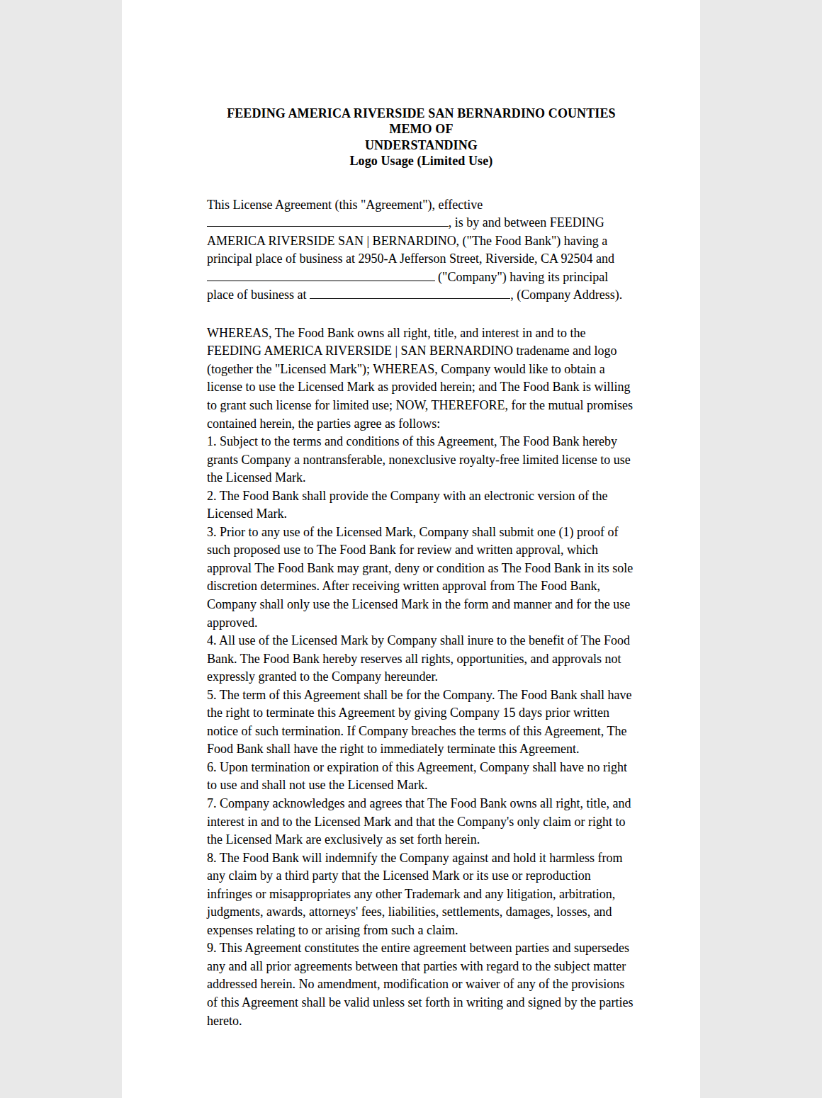FEEDING AMERICA RIVERSIDE SAN BERNARDINO COUNTIES MEMO OF UNDERSTANDING Logo Usage (Limited Use)
This License Agreement (this "Agreement"), effective , is by and between FEEDING AMERICA RIVERSIDE SAN | BERNARDINO, ("The Food Bank") having a principal place of business at 2950-A Jefferson Street, Riverside, CA 92504 and ("Company") having its principal place of business at , (Company Address).
WHEREAS, The Food Bank owns all right, title, and interest in and to the FEEDING AMERICA RIVERSIDE | SAN BERNARDINO tradename and logo (together the "Licensed Mark"); WHEREAS, Company would like to obtain a license to use the Licensed Mark as provided herein; and The Food Bank is willing to grant such license for limited use; NOW, THEREFORE, for the mutual promises contained herein, the parties agree as follows:
Subject to the terms and conditions of this Agreement, The Food Bank hereby grants Company a nontransferable, nonexclusive royalty-free limited license to use the Licensed Mark.
The Food Bank shall provide the Company with an electronic version of the Licensed Mark.
Prior to any use of the Licensed Mark, Company shall submit one (1) proof of such proposed use to The Food Bank for review and written approval, which approval The Food Bank may grant, deny or condition as The Food Bank in its sole discretion determines. After receiving written approval from The Food Bank, Company shall only use the Licensed Mark in the form and manner and for the use approved.
All use of the Licensed Mark by Company shall inure to the benefit of The Food Bank. The Food Bank hereby reserves all rights, opportunities, and approvals not expressly granted to the Company hereunder.
The term of this Agreement shall be for the Company. The Food Bank shall have the right to terminate this Agreement by giving Company 15 days prior written notice of such termination. If Company breaches the terms of this Agreement, The Food Bank shall have the right to immediately terminate this Agreement.
Upon termination or expiration of this Agreement, Company shall have no right to use and shall not use the Licensed Mark.
Company acknowledges and agrees that The Food Bank owns all right, title, and interest in and to the Licensed Mark and that the Company's only claim or right to the Licensed Mark are exclusively as set forth herein.
The Food Bank will indemnify the Company against and hold it harmless from any claim by a third party that the Licensed Mark or its use or reproduction infringes or misappropriates any other Trademark and any litigation, arbitration, judgments, awards, attorneys' fees, liabilities, settlements, damages, losses, and expenses relating to or arising from such a claim.
This Agreement constitutes the entire agreement between parties and supersedes any and all prior agreements between that parties with regard to the subject matter addressed herein. No amendment, modification or waiver of any of the provisions of this Agreement shall be valid unless set forth in writing and signed by the parties hereto.